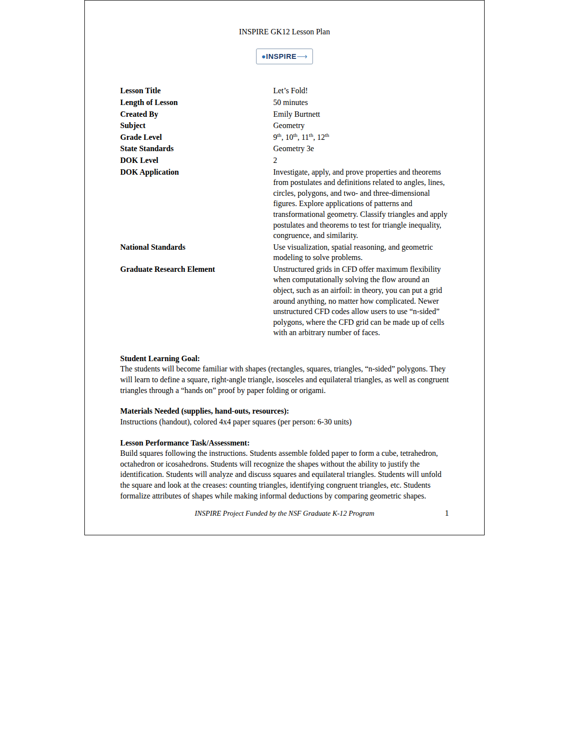INSPIRE GK12 Lesson Plan
●INSPIRE⟶
| Lesson Title | Let’s Fold! |
| Length of Lesson | 50 minutes |
| Created By | Emily Burtnett |
| Subject | Geometry |
| Grade Level | 9 th , 10 th , 11 th , 12 th |
| State Standards | Geometry 3e |
| DOK Level | 2 |
| DOK Application | Investigate, apply, and prove properties and theorems from postulates and definitions related to angles, lines, circles, polygons, and two- and three-dimensional figures. Explore applications of patterns and transformational geometry. Classify triangles and apply postulates and theorems to test for triangle inequality, congruence, and similarity. |
| National Standards | Use visualization, spatial reasoning, and geometric modeling to solve problems. |
| Graduate Research Element | Unstructured grids in CFD offer maximum flexibility when computationally solving the flow around an object, such as an airfoil: in theory, you can put a grid around anything, no matter how complicated. Newer unstructured CFD codes allow users to use “n-sided” polygons, where the CFD grid can be made up of cells with an arbitrary number of faces. |
Student Learning Goal:
The students will become familiar with shapes (rectangles, squares, triangles, “n-sided” polygons. They will learn to define a square, right-angle triangle, isosceles and equilateral triangles, as well as congruent triangles through a “hands on” proof by paper folding or origami.
Materials Needed (supplies, hand-outs, resources):
Instructions (handout), colored 4x4 paper squares (per person: 6-30 units)
Lesson Performance Task/Assessment:
Build squares following the instructions. Students assemble folded paper to form a cube, tetrahedron, octahedron or icosahedrons. Students will recognize the shapes without the ability to justify the identification. Students will analyze and discuss squares and equilateral triangles. Students will unfold the square and look at the creases: counting triangles, identifying congruent triangles, etc. Students formalize attributes of shapes while making informal deductions by comparing geometric shapes.
INSPIRE Project Funded by the NSF Graduate K-12 Program 1